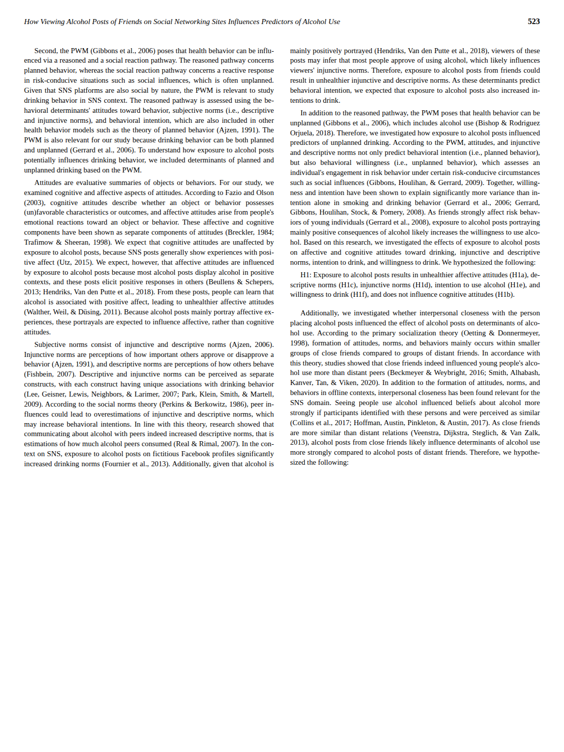How Viewing Alcohol Posts of Friends on Social Networking Sites Influences Predictors of Alcohol Use 523
Second, the PWM (Gibbons et al., 2006) poses that health behavior can be influenced via a reasoned and a social reaction pathway. The reasoned pathway concerns planned behavior, whereas the social reaction pathway concerns a reactive response in risk-conducive situations such as social influences, which is often unplanned. Given that SNS platforms are also social by nature, the PWM is relevant to study drinking behavior in SNS context. The reasoned pathway is assessed using the behavioral determinants' attitudes toward behavior, subjective norms (i.e., descriptive and injunctive norms), and behavioral intention, which are also included in other health behavior models such as the theory of planned behavior (Ajzen, 1991). The PWM is also relevant for our study because drinking behavior can be both planned and unplanned (Gerrard et al., 2006). To understand how exposure to alcohol posts potentially influences drinking behavior, we included determinants of planned and unplanned drinking based on the PWM.
Attitudes are evaluative summaries of objects or behaviors. For our study, we examined cognitive and affective aspects of attitudes. According to Fazio and Olson (2003), cognitive attitudes describe whether an object or behavior possesses (un)favorable characteristics or outcomes, and affective attitudes arise from people's emotional reactions toward an object or behavior. These affective and cognitive components have been shown as separate components of attitudes (Breckler, 1984; Trafimow & Sheeran, 1998). We expect that cognitive attitudes are unaffected by exposure to alcohol posts, because SNS posts generally show experiences with positive affect (Utz, 2015). We expect, however, that affective attitudes are influenced by exposure to alcohol posts because most alcohol posts display alcohol in positive contexts, and these posts elicit positive responses in others (Beullens & Schepers, 2013; Hendriks, Van den Putte et al., 2018). From these posts, people can learn that alcohol is associated with positive affect, leading to unhealthier affective attitudes (Walther, Weil, & Düsing, 2011). Because alcohol posts mainly portray affective experiences, these portrayals are expected to influence affective, rather than cognitive attitudes.
Subjective norms consist of injunctive and descriptive norms (Ajzen, 2006). Injunctive norms are perceptions of how important others approve or disapprove a behavior (Ajzen, 1991), and descriptive norms are perceptions of how others behave (Fishbein, 2007). Descriptive and injunctive norms can be perceived as separate constructs, with each construct having unique associations with drinking behavior (Lee, Geisner, Lewis, Neighbors, & Larimer, 2007; Park, Klein, Smith, & Martell, 2009). According to the social norms theory (Perkins & Berkowitz, 1986), peer influences could lead to overestimations of injunctive and descriptive norms, which may increase behavioral intentions. In line with this theory, research showed that communicating about alcohol with peers indeed increased descriptive norms, that is estimations of how much alcohol peers consumed (Real & Rimal, 2007). In the context on SNS, exposure to alcohol posts on fictitious Facebook profiles significantly increased drinking norms (Fournier et al., 2013). Additionally, given that alcohol is mainly positively portrayed (Hendriks, Van den Putte et al., 2018), viewers of these posts may infer that most people approve of using alcohol, which likely influences viewers' injunctive norms. Therefore, exposure to alcohol posts from friends could result in unhealthier injunctive and descriptive norms. As these determinants predict behavioral intention, we expected that exposure to alcohol posts also increased intentions to drink.
In addition to the reasoned pathway, the PWM poses that health behavior can be unplanned (Gibbons et al., 2006), which includes alcohol use (Bishop & Rodriguez Orjuela, 2018). Therefore, we investigated how exposure to alcohol posts influenced predictors of unplanned drinking. According to the PWM, attitudes, and injunctive and descriptive norms not only predict behavioral intention (i.e., planned behavior), but also behavioral willingness (i.e., unplanned behavior), which assesses an individual's engagement in risk behavior under certain risk-conducive circumstances such as social influences (Gibbons, Houlihan, & Gerrard, 2009). Together, willingness and intention have been shown to explain significantly more variance than intention alone in smoking and drinking behavior (Gerrard et al., 2006; Gerrard, Gibbons, Houlihan, Stock, & Pomery, 2008). As friends strongly affect risk behaviors of young individuals (Gerrard et al., 2008), exposure to alcohol posts portraying mainly positive consequences of alcohol likely increases the willingness to use alcohol. Based on this research, we investigated the effects of exposure to alcohol posts on affective and cognitive attitudes toward drinking, injunctive and descriptive norms, intention to drink, and willingness to drink. We hypothesized the following:
H1: Exposure to alcohol posts results in unhealthier affective attitudes (H1a), descriptive norms (H1c), injunctive norms (H1d), intention to use alcohol (H1e), and willingness to drink (H1f), and does not influence cognitive attitudes (H1b).
Additionally, we investigated whether interpersonal closeness with the person placing alcohol posts influenced the effect of alcohol posts on determinants of alcohol use. According to the primary socialization theory (Oetting & Donnermeyer, 1998), formation of attitudes, norms, and behaviors mainly occurs within smaller groups of close friends compared to groups of distant friends. In accordance with this theory, studies showed that close friends indeed influenced young people's alcohol use more than distant peers (Beckmeyer & Weybright, 2016; Smith, Alhabash, Kanver, Tan, & Viken, 2020). In addition to the formation of attitudes, norms, and behaviors in offline contexts, interpersonal closeness has been found relevant for the SNS domain. Seeing people use alcohol influenced beliefs about alcohol more strongly if participants identified with these persons and were perceived as similar (Collins et al., 2017; Hoffman, Austin, Pinkleton, & Austin, 2017). As close friends are more similar than distant relations (Veenstra, Dijkstra, Steglich, & Van Zalk, 2013), alcohol posts from close friends likely influence determinants of alcohol use more strongly compared to alcohol posts of distant friends. Therefore, we hypothesized the following: